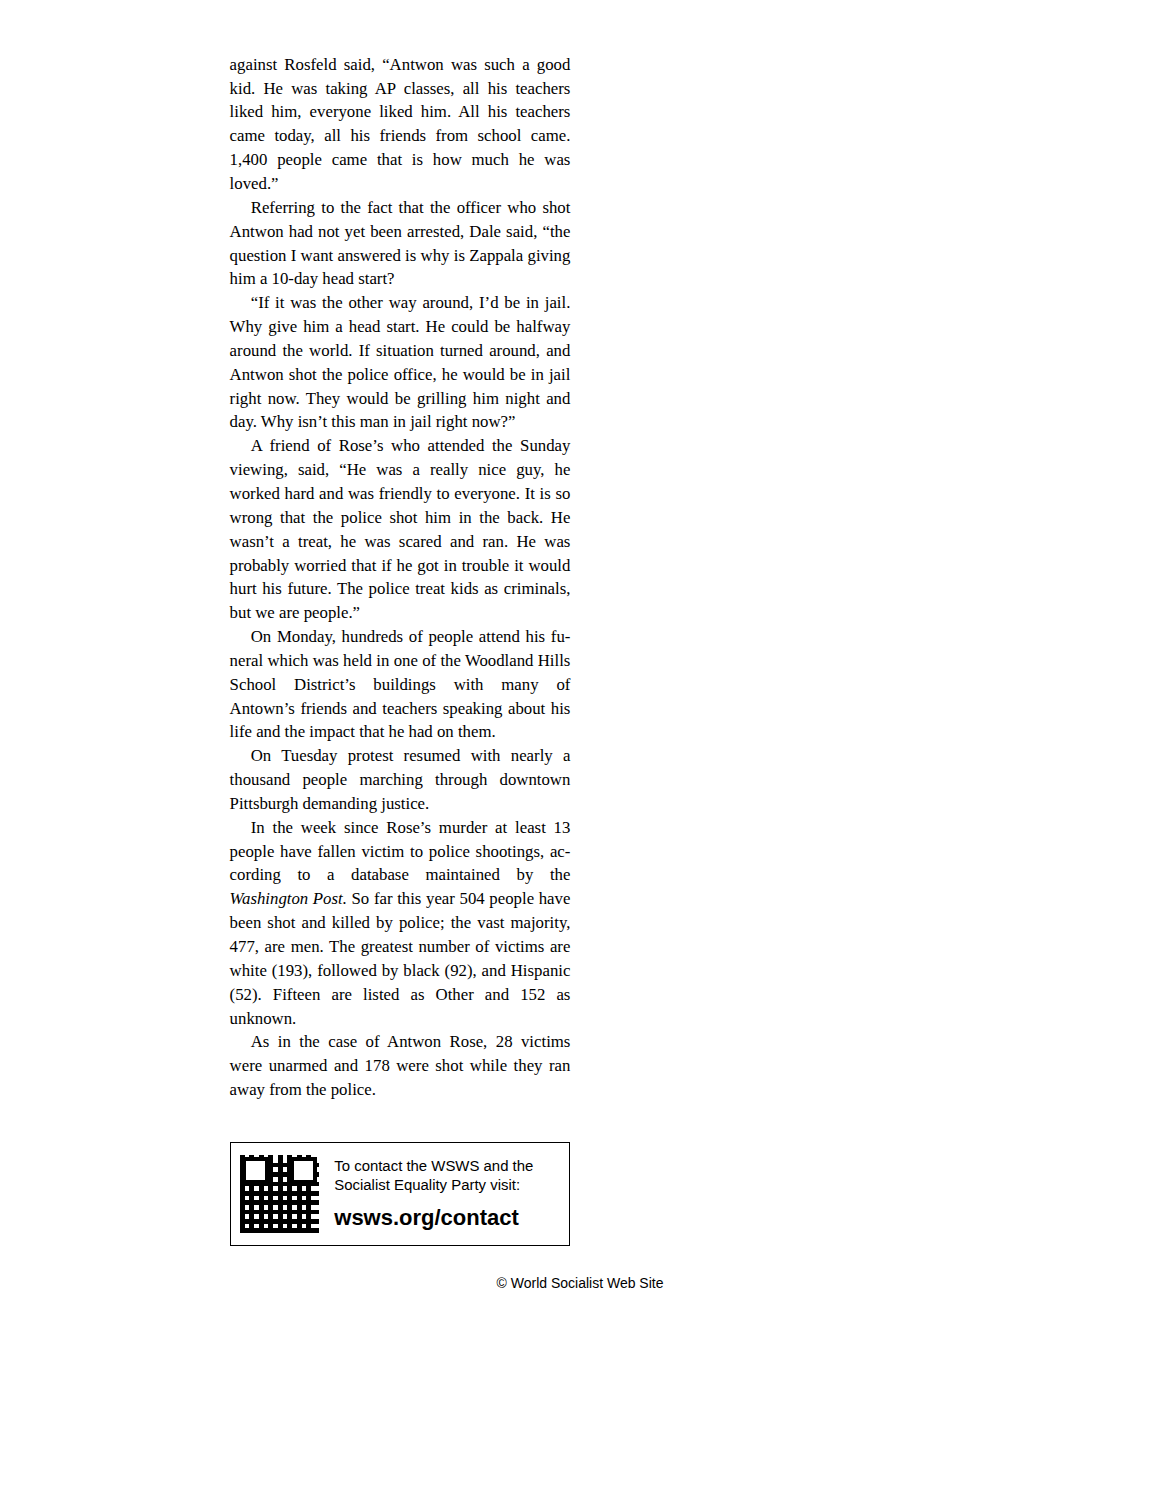against Rosfeld said, “Antwon was such a good kid. He was taking AP classes, all his teachers liked him, everyone liked him. All his teachers came today, all his friends from school came. 1,400 people came that is how much he was loved.”
Referring to the fact that the officer who shot Antwon had not yet been arrested, Dale said, “the question I want answered is why is Zappala giving him a 10-day head start?
“If it was the other way around, I’d be in jail. Why give him a head start. He could be halfway around the world. If situation turned around, and Antwon shot the police office, he would be in jail right now. They would be grilling him night and day. Why isn’t this man in jail right now?”
A friend of Rose’s who attended the Sunday viewing, said, “He was a really nice guy, he worked hard and was friendly to everyone. It is so wrong that the police shot him in the back. He wasn’t a treat, he was scared and ran. He was probably worried that if he got in trouble it would hurt his future. The police treat kids as criminals, but we are people.”
On Monday, hundreds of people attend his funeral which was held in one of the Woodland Hills School District’s buildings with many of Antown’s friends and teachers speaking about his life and the impact that he had on them.
On Tuesday protest resumed with nearly a thousand people marching through downtown Pittsburgh demanding justice.
In the week since Rose’s murder at least 13 people have fallen victim to police shootings, according to a database maintained by the Washington Post. So far this year 504 people have been shot and killed by police; the vast majority, 477, are men. The greatest number of victims are white (193), followed by black (92), and Hispanic (52). Fifteen are listed as Other and 152 as unknown.
As in the case of Antwon Rose, 28 victims were unarmed and 178 were shot while they ran away from the police.
To contact the WSWS and the
Socialist Equality Party visit: wsws.org/contact
© World Socialist Web Site